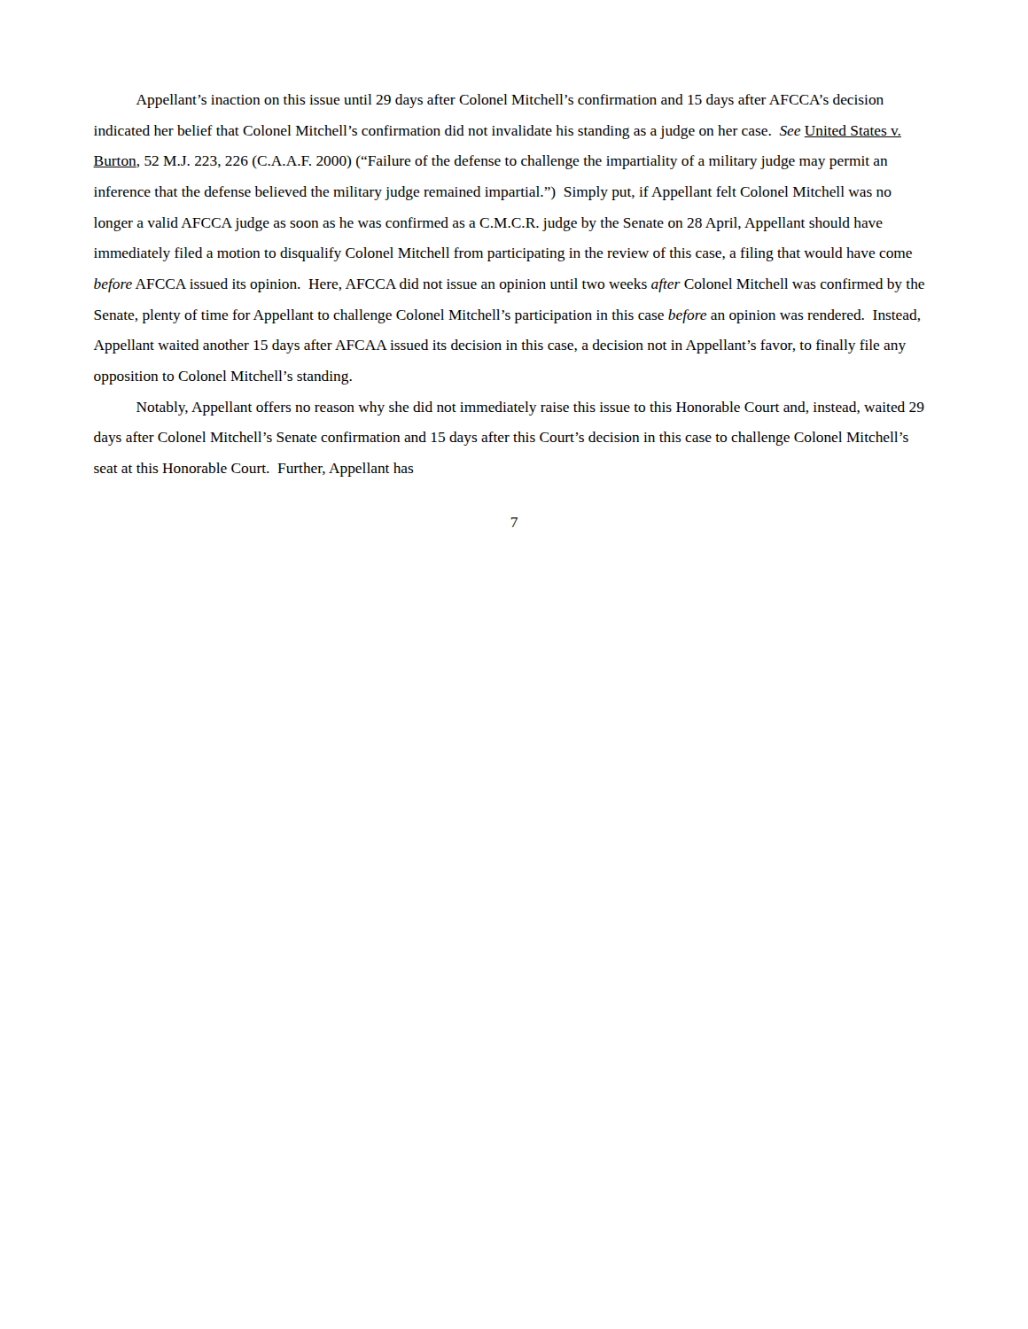Appellant’s inaction on this issue until 29 days after Colonel Mitchell’s confirmation and 15 days after AFCCA’s decision indicated her belief that Colonel Mitchell’s confirmation did not invalidate his standing as a judge on her case. See United States v. Burton, 52 M.J. 223, 226 (C.A.A.F. 2000) (“Failure of the defense to challenge the impartiality of a military judge may permit an inference that the defense believed the military judge remained impartial.”) Simply put, if Appellant felt Colonel Mitchell was no longer a valid AFCCA judge as soon as he was confirmed as a C.M.C.R. judge by the Senate on 28 April, Appellant should have immediately filed a motion to disqualify Colonel Mitchell from participating in the review of this case, a filing that would have come before AFCCA issued its opinion. Here, AFCCA did not issue an opinion until two weeks after Colonel Mitchell was confirmed by the Senate, plenty of time for Appellant to challenge Colonel Mitchell’s participation in this case before an opinion was rendered. Instead, Appellant waited another 15 days after AFCAA issued its decision in this case, a decision not in Appellant’s favor, to finally file any opposition to Colonel Mitchell’s standing.
Notably, Appellant offers no reason why she did not immediately raise this issue to this Honorable Court and, instead, waited 29 days after Colonel Mitchell’s Senate confirmation and 15 days after this Court’s decision in this case to challenge Colonel Mitchell’s seat at this Honorable Court. Further, Appellant has
7